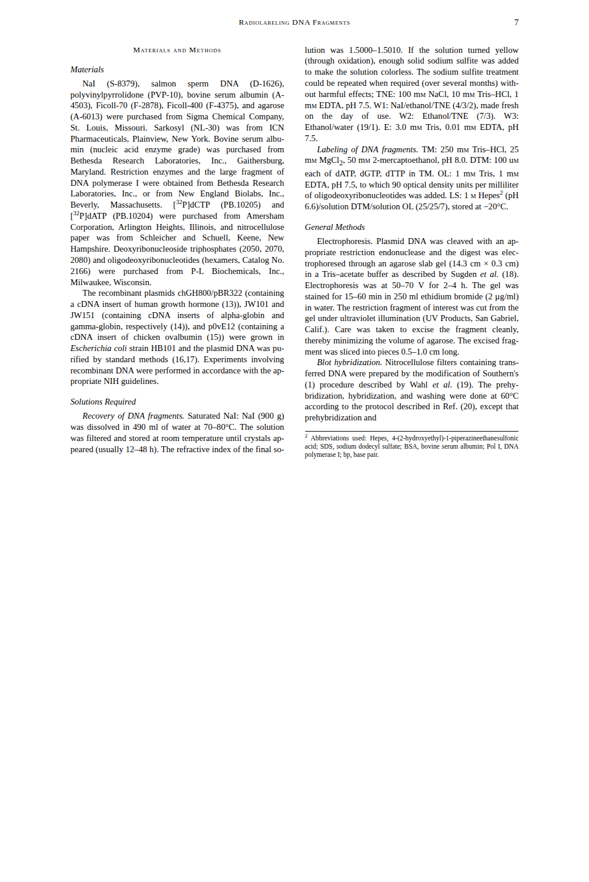Radiolabeling DNA Fragments 7
Materials and Methods
Materials
NaI (S-8379), salmon sperm DNA (D-1626), polyvinylpyrrolidone (PVP-10), bovine serum albumin (A-4503), Ficoll-70 (F-2878), Ficoll-400 (F-4375), and agarose (A-6013) were purchased from Sigma Chemical Company, St. Louis, Missouri. Sarkosyl (NL-30) was from ICN Pharmaceuticals, Plainview, New York. Bovine serum albumin (nucleic acid enzyme grade) was purchased from Bethesda Research Laboratories, Inc., Gaithersburg, Maryland. Restriction enzymes and the large fragment of DNA polymerase I were obtained from Bethesda Research Laboratories, Inc., or from New England Biolabs, Inc., Beverly, Massachusetts. [32P]dCTP (PB.10205) and [32P]dATP (PB.10204) were purchased from Amersham Corporation, Arlington Heights, Illinois, and nitrocellulose paper was from Schleicher and Schuell, Keene, New Hampshire. Deoxyribonucleoside triphosphates (2050, 2070, 2080) and oligodeoxyribonucleotides (hexamers, Catalog No. 2166) were purchased from P-L Biochemicals, Inc., Milwaukee, Wisconsin.
The recombinant plasmids chGH800/pBR322 (containing a cDNA insert of human growth hormone (13)), JW101 and JW151 (containing cDNA inserts of alpha-globin and gamma-globin, respectively (14)), and p0vE12 (containing a cDNA insert of chicken ovalbumin (15)) were grown in Escherichia coli strain HB101 and the plasmid DNA was purified by standard methods (16,17). Experiments involving recombinant DNA were performed in accordance with the appropriate NIH guidelines.
Solutions Required
Recovery of DNA fragments. Saturated NaI: NaI (900 g) was dissolved in 490 ml of water at 70–80°C. The solution was filtered and stored at room temperature until crystals appeared (usually 12–48 h). The refractive index of the final solution was 1.5000–1.5010. If the solution turned yellow (through oxidation), enough solid sodium sulfite was added to make the solution colorless. The sodium sulfite treatment could be repeated when required (over several months) without harmful effects; TNE: 100 mm NaCl, 10 mm Tris–HCl, 1 mm EDTA, pH 7.5. W1: NaI/ethanol/TNE (4/3/2), made fresh on the day of use. W2: Ethanol/TNE (7/3). W3: Ethanol/water (19/1). E: 3.0 mm Tris, 0.01 mm EDTA, pH 7.5.
Labeling of DNA fragments. TM: 250 mm Tris–HCl, 25 mm MgCl2, 50 mm 2-mercaptoethanol, pH 8.0. DTM: 100 um each of dATP, dGTP, dTTP in TM. OL: 1 mm Tris, 1 mm EDTA, pH 7.5, to which 90 optical density units per milliliter of oligodeoxyribonucleotides was added. LS: 1 m Hepes2 (pH 6.6)/solution DTM/solution OL (25/25/7), stored at −20°C.
General Methods
Electrophoresis. Plasmid DNA was cleaved with an appropriate restriction endonuclease and the digest was electrophoresed through an agarose slab gel (14.3 cm × 0.3 cm) in a Tris–acetate buffer as described by Sugden et al. (18). Electrophoresis was at 50–70 V for 2–4 h. The gel was stained for 15–60 min in 250 ml ethidium bromide (2 µg/ml) in water. The restriction fragment of interest was cut from the gel under ultraviolet illumination (UV Products, San Gabriel, Calif.). Care was taken to excise the fragment cleanly, thereby minimizing the volume of agarose. The excised fragment was sliced into pieces 0.5–1.0 cm long.
Blot hybridization. Nitrocellulose filters containing transferred DNA were prepared by the modification of Southern's (1) procedure described by Wahl et al. (19). The prehybridization, hybridization, and washing were done at 60°C according to the protocol described in Ref. (20), except that prehybridization and
2 Abbreviations used: Hepes, 4-(2-hydroxyethyl)-1-piperazineethanesulfonic acid; SDS, sodium dodecyl sulfate; BSA, bovine serum albumin; Pol I, DNA polymerase I; bp, base pair.